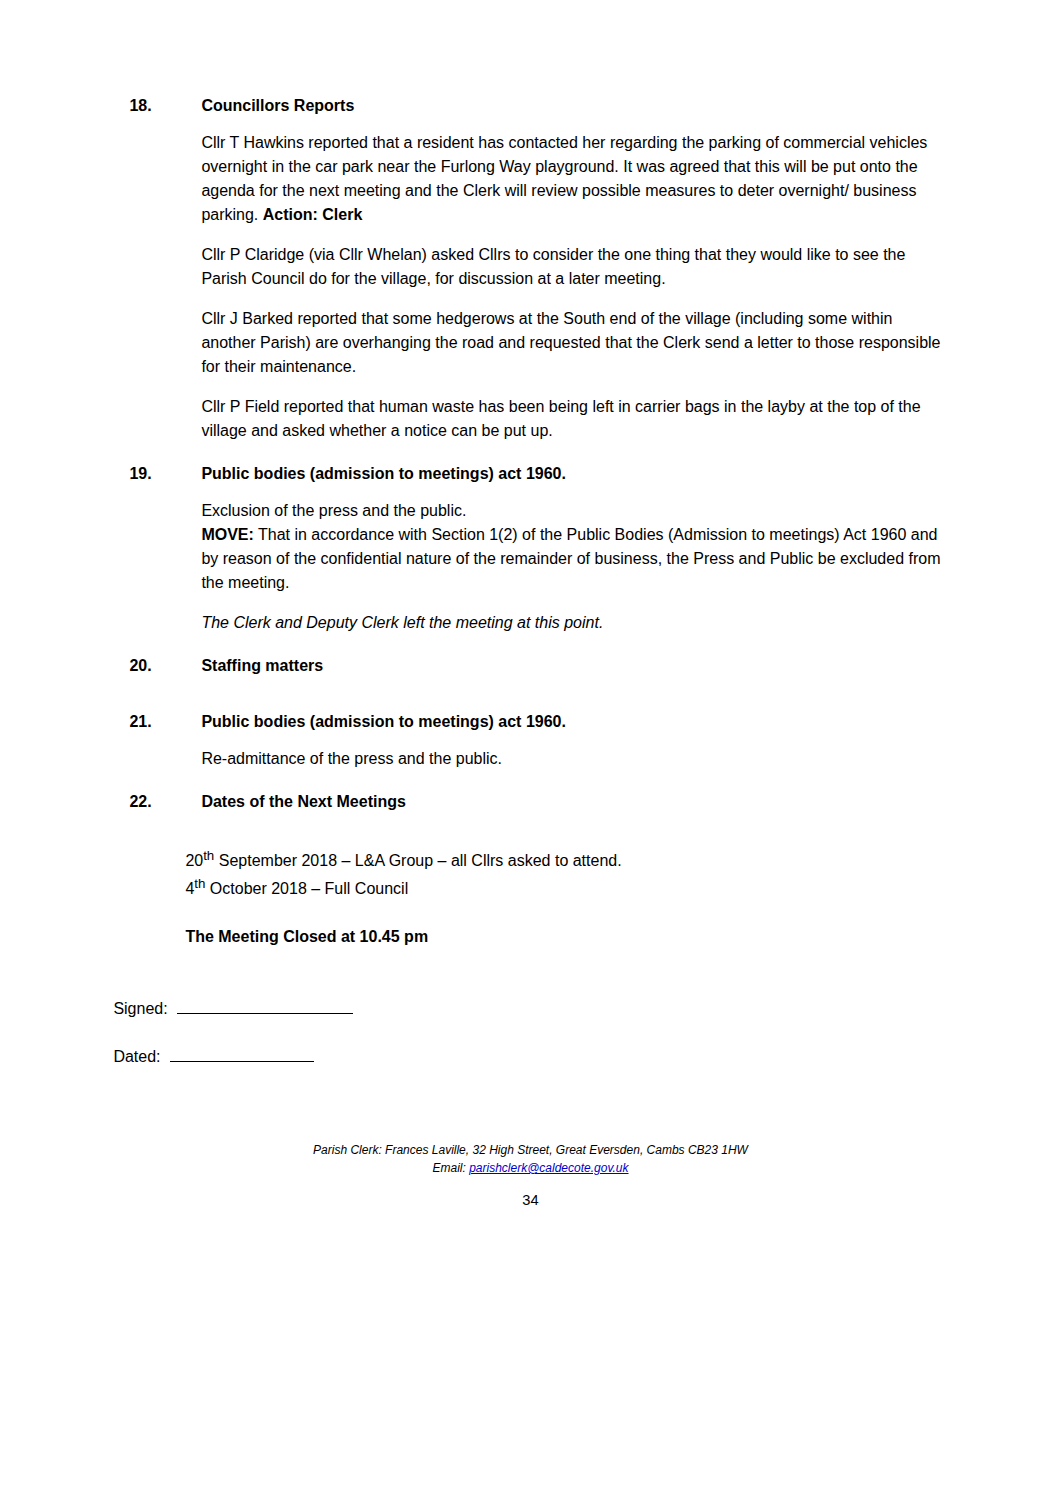18.
Councillors Reports
Cllr T Hawkins reported that a resident has contacted her regarding the parking of commercial vehicles overnight in the car park near the Furlong Way playground. It was agreed that this will be put onto the agenda for the next meeting and the Clerk will review possible measures to deter overnight/ business parking. Action: Clerk
Cllr P Claridge (via Cllr Whelan) asked Cllrs to consider the one thing that they would like to see the Parish Council do for the village, for discussion at a later meeting.
Cllr J Barked reported that some hedgerows at the South end of the village (including some within another Parish) are overhanging the road and requested that the Clerk send a letter to those responsible for their maintenance.
Cllr P Field reported that human waste has been being left in carrier bags in the layby at the top of the village and asked whether a notice can be put up.
19.
Public bodies (admission to meetings) act 1960.
Exclusion of the press and the public.
MOVE: That in accordance with Section 1(2) of the Public Bodies (Admission to meetings) Act 1960 and by reason of the confidential nature of the remainder of business, the Press and Public be excluded from the meeting.
The Clerk and Deputy Clerk left the meeting at this point.
20.
Staffing matters
21.
Public bodies (admission to meetings) act 1960.
Re-admittance of the press and the public.
22.
Dates of the Next Meetings
20th September 2018 – L&A Group – all Cllrs asked to attend.
4th October 2018 – Full Council
The Meeting Closed at 10.45 pm
Signed:
Dated:
Parish Clerk: Frances Laville, 32 High Street, Great Eversden, Cambs CB23 1HW
Email: parishclerk@caldecote.gov.uk
34